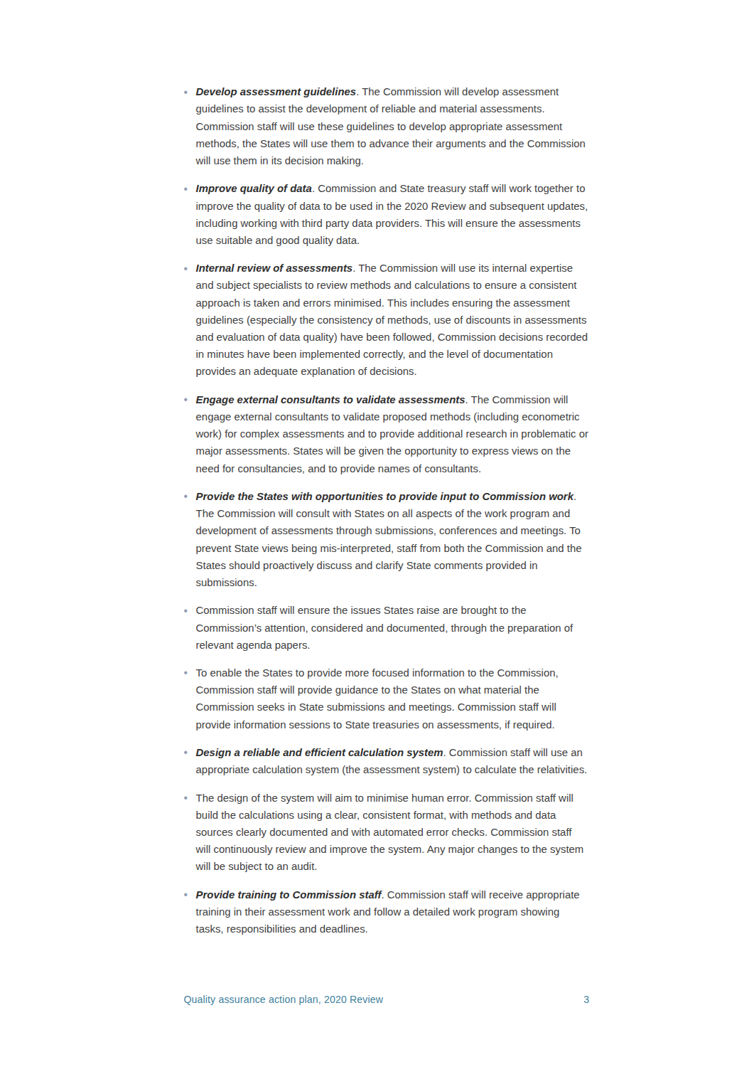Develop assessment guidelines. The Commission will develop assessment guidelines to assist the development of reliable and material assessments. Commission staff will use these guidelines to develop appropriate assessment methods, the States will use them to advance their arguments and the Commission will use them in its decision making.
Improve quality of data. Commission and State treasury staff will work together to improve the quality of data to be used in the 2020 Review and subsequent updates, including working with third party data providers. This will ensure the assessments use suitable and good quality data.
Internal review of assessments. The Commission will use its internal expertise and subject specialists to review methods and calculations to ensure a consistent approach is taken and errors minimised. This includes ensuring the assessment guidelines (especially the consistency of methods, use of discounts in assessments and evaluation of data quality) have been followed, Commission decisions recorded in minutes have been implemented correctly, and the level of documentation provides an adequate explanation of decisions.
Engage external consultants to validate assessments. The Commission will engage external consultants to validate proposed methods (including econometric work) for complex assessments and to provide additional research in problematic or major assessments. States will be given the opportunity to express views on the need for consultancies, and to provide names of consultants.
Provide the States with opportunities to provide input to Commission work. The Commission will consult with States on all aspects of the work program and development of assessments through submissions, conferences and meetings. To prevent State views being mis-interpreted, staff from both the Commission and the States should proactively discuss and clarify State comments provided in submissions.
Commission staff will ensure the issues States raise are brought to the Commission’s attention, considered and documented, through the preparation of relevant agenda papers.
To enable the States to provide more focused information to the Commission, Commission staff will provide guidance to the States on what material the Commission seeks in State submissions and meetings. Commission staff will provide information sessions to State treasuries on assessments, if required.
Design a reliable and efficient calculation system. Commission staff will use an appropriate calculation system (the assessment system) to calculate the relativities.
The design of the system will aim to minimise human error. Commission staff will build the calculations using a clear, consistent format, with methods and data sources clearly documented and with automated error checks. Commission staff will continuously review and improve the system. Any major changes to the system will be subject to an audit.
Provide training to Commission staff. Commission staff will receive appropriate training in their assessment work and follow a detailed work program showing tasks, responsibilities and deadlines.
Quality assurance action plan, 2020 Review 3